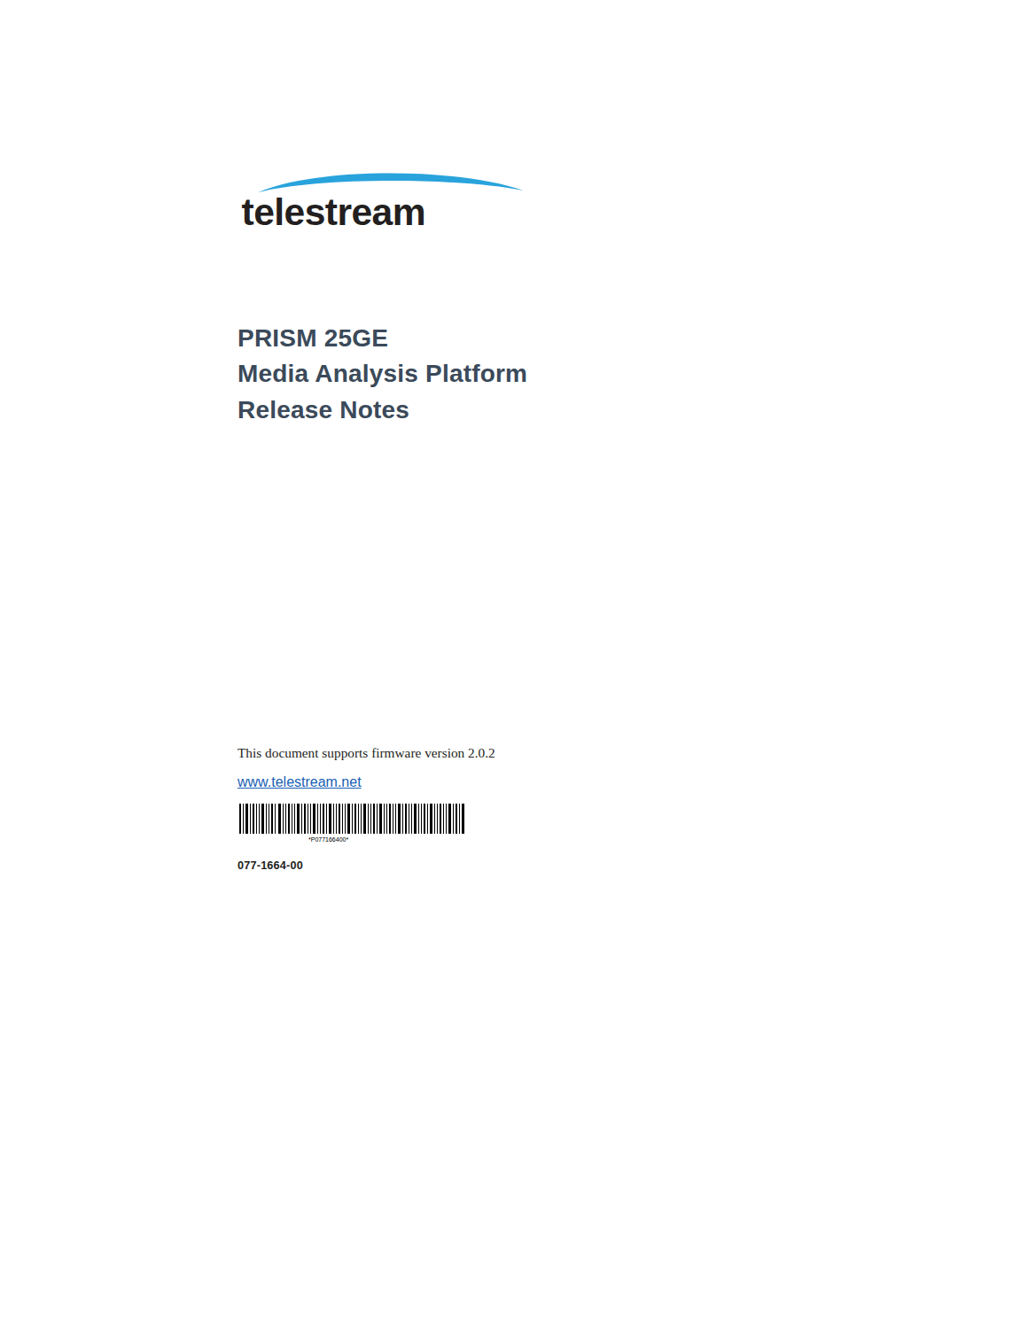telestream
PRISM 25GE Media Analysis Platform Release Notes
This document supports firmware version 2.0.2
www.telestream.net
*P077166400*
077-1664-00